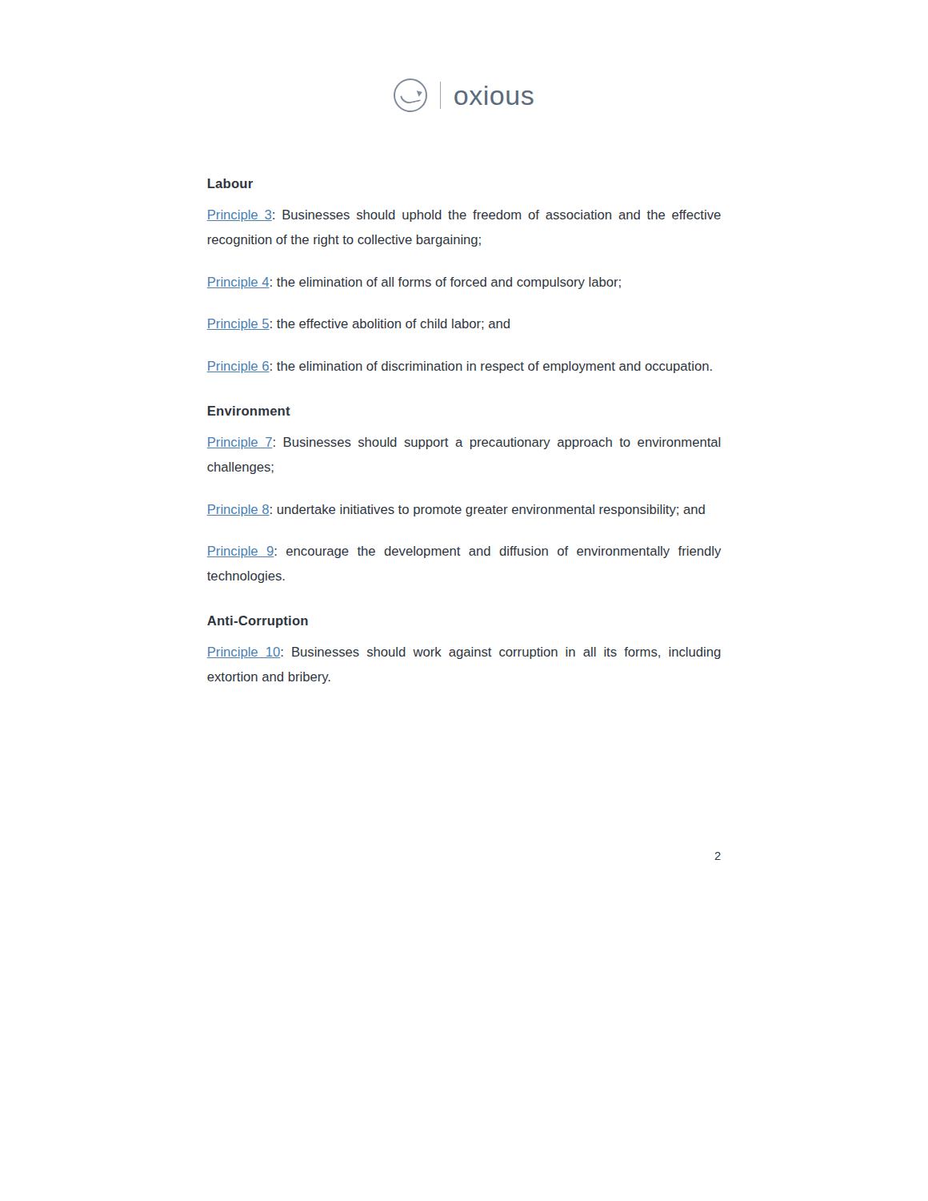oxious
Labour
Principle 3: Businesses should uphold the freedom of association and the effective recognition of the right to collective bargaining;
Principle 4: the elimination of all forms of forced and compulsory labor;
Principle 5: the effective abolition of child labor; and
Principle 6: the elimination of discrimination in respect of employment and occupation.
Environment
Principle 7: Businesses should support a precautionary approach to environmental challenges;
Principle 8: undertake initiatives to promote greater environmental responsibility; and
Principle 9: encourage the development and diffusion of environmentally friendly technologies.
Anti-Corruption
Principle 10: Businesses should work against corruption in all its forms, including extortion and bribery.
2